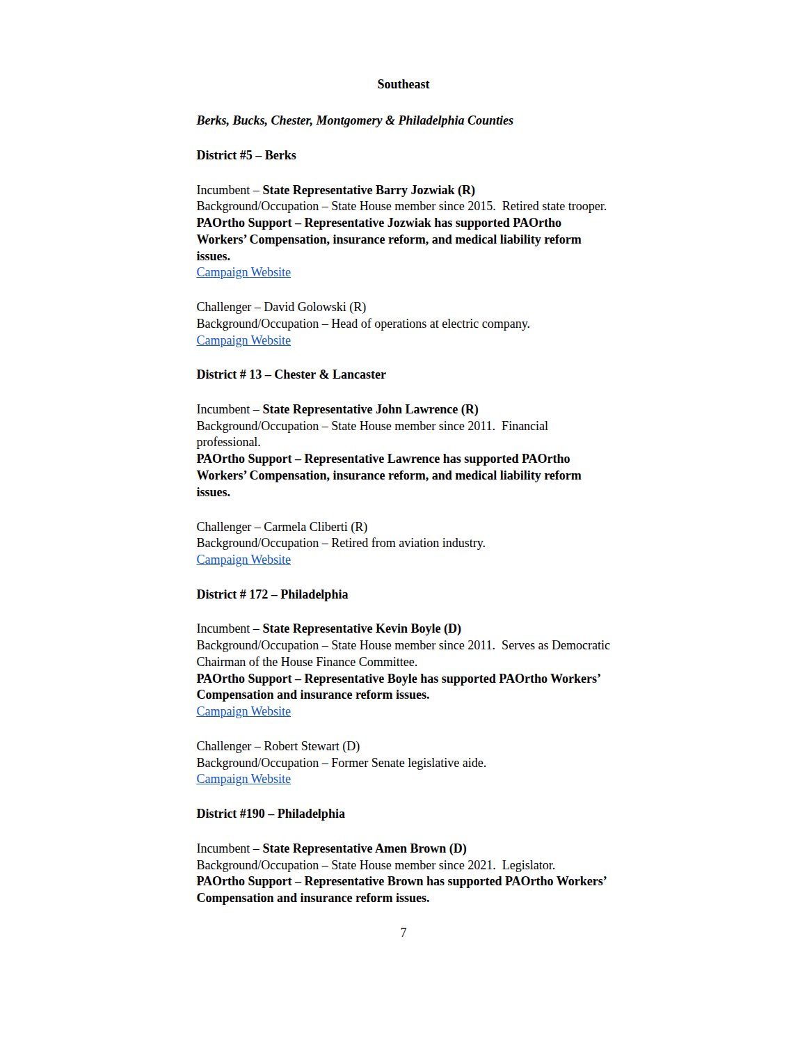Southeast
Berks, Bucks, Chester, Montgomery & Philadelphia Counties
District #5 – Berks
Incumbent – State Representative Barry Jozwiak (R)
Background/Occupation – State House member since 2015. Retired state trooper.
PAOrtho Support – Representative Jozwiak has supported PAOrtho Workers’ Compensation, insurance reform, and medical liability reform issues.
Campaign Website
Challenger – David Golowski (R)
Background/Occupation – Head of operations at electric company.
Campaign Website
District # 13 – Chester & Lancaster
Incumbent – State Representative John Lawrence (R)
Background/Occupation – State House member since 2011. Financial professional.
PAOrtho Support – Representative Lawrence has supported PAOrtho Workers’ Compensation, insurance reform, and medical liability reform issues.
Challenger – Carmela Cliberti (R)
Background/Occupation – Retired from aviation industry.
Campaign Website
District # 172 – Philadelphia
Incumbent – State Representative Kevin Boyle (D)
Background/Occupation – State House member since 2011. Serves as Democratic Chairman of the House Finance Committee.
PAOrtho Support – Representative Boyle has supported PAOrtho Workers’ Compensation and insurance reform issues.
Campaign Website
Challenger – Robert Stewart (D)
Background/Occupation – Former Senate legislative aide.
Campaign Website
District #190 – Philadelphia
Incumbent – State Representative Amen Brown (D)
Background/Occupation – State House member since 2021. Legislator.
PAOrtho Support – Representative Brown has supported PAOrtho Workers’ Compensation and insurance reform issues.
7